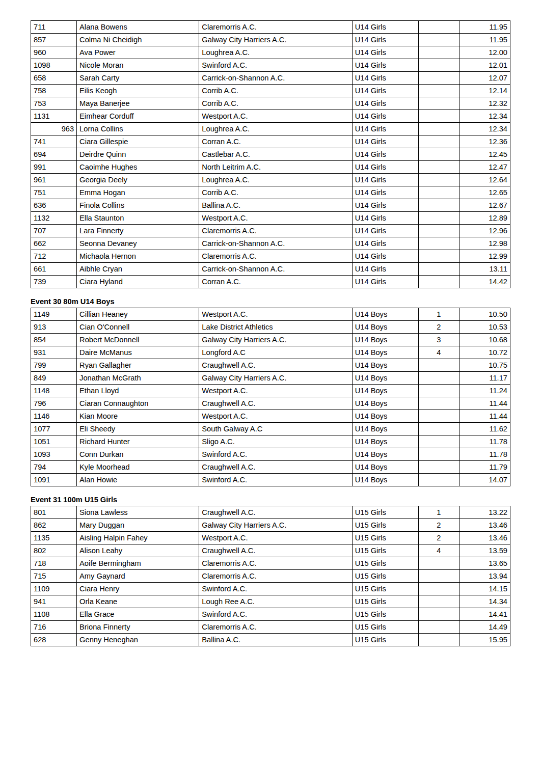| 711 | Alana Bowens | Claremorris A.C. | U14 Girls | | 11.95 |
| 857 | Colma Ni Cheidigh | Galway City Harriers A.C. | U14 Girls | | 11.95 |
| 960 | Ava Power | Loughrea A.C. | U14 Girls | | 12.00 |
| 1098 | Nicole Moran | Swinford A.C. | U14 Girls | | 12.01 |
| 658 | Sarah Carty | Carrick-on-Shannon A.C. | U14 Girls | | 12.07 |
| 758 | Eilis Keogh | Corrib A.C. | U14 Girls | | 12.14 |
| 753 | Maya Banerjee | Corrib A.C. | U14 Girls | | 12.32 |
| 1131 | Eimhear Corduff | Westport A.C. | U14 Girls | | 12.34 |
| 963 | Lorna Collins | Loughrea A.C. | U14 Girls | | 12.34 |
| 741 | Ciara Gillespie | Corran A.C. | U14 Girls | | 12.36 |
| 694 | Deirdre Quinn | Castlebar A.C. | U14 Girls | | 12.45 |
| 991 | Caoimhe Hughes | North Leitrim A.C. | U14 Girls | | 12.47 |
| 961 | Georgia Deely | Loughrea A.C. | U14 Girls | | 12.64 |
| 751 | Emma Hogan | Corrib A.C. | U14 Girls | | 12.65 |
| 636 | Finola Collins | Ballina A.C. | U14 Girls | | 12.67 |
| 1132 | Ella Staunton | Westport A.C. | U14 Girls | | 12.89 |
| 707 | Lara Finnerty | Claremorris A.C. | U14 Girls | | 12.96 |
| 662 | Seonna Devaney | Carrick-on-Shannon A.C. | U14 Girls | | 12.98 |
| 712 | Michaola Hernon | Claremorris A.C. | U14 Girls | | 12.99 |
| 661 | Aibhle Cryan | Carrick-on-Shannon A.C. | U14 Girls | | 13.11 |
| 739 | Ciara Hyland | Corran A.C. | U14 Girls | | 14.42 |
Event 30 80m U14 Boys
| 1149 | Cillian Heaney | Westport A.C. | U14 Boys | 1 | 10.50 |
| 913 | Cian O'Connell | Lake District Athletics | U14 Boys | 2 | 10.53 |
| 854 | Robert McDonnell | Galway City Harriers A.C. | U14 Boys | 3 | 10.68 |
| 931 | Daire McManus | Longford A.C | U14 Boys | 4 | 10.72 |
| 799 | Ryan Gallagher | Craughwell A.C. | U14 Boys | | 10.75 |
| 849 | Jonathan McGrath | Galway City Harriers A.C. | U14 Boys | | 11.17 |
| 1148 | Ethan Lloyd | Westport A.C. | U14 Boys | | 11.24 |
| 796 | Ciaran Connaughton | Craughwell A.C. | U14 Boys | | 11.44 |
| 1146 | Kian Moore | Westport A.C. | U14 Boys | | 11.44 |
| 1077 | Eli Sheedy | South Galway A.C | U14 Boys | | 11.62 |
| 1051 | Richard Hunter | Sligo A.C. | U14 Boys | | 11.78 |
| 1093 | Conn Durkan | Swinford A.C. | U14 Boys | | 11.78 |
| 794 | Kyle Moorhead | Craughwell A.C. | U14 Boys | | 11.79 |
| 1091 | Alan Howie | Swinford A.C. | U14 Boys | | 14.07 |
Event 31 100m U15 Girls
| 801 | Siona Lawless | Craughwell A.C. | U15 Girls | 1 | 13.22 |
| 862 | Mary Duggan | Galway City Harriers A.C. | U15 Girls | 2 | 13.46 |
| 1135 | Aisling Halpin Fahey | Westport A.C. | U15 Girls | 2 | 13.46 |
| 802 | Alison Leahy | Craughwell A.C. | U15 Girls | 4 | 13.59 |
| 718 | Aoife Bermingham | Claremorris A.C. | U15 Girls | | 13.65 |
| 715 | Amy Gaynard | Claremorris A.C. | U15 Girls | | 13.94 |
| 1109 | Ciara Henry | Swinford A.C. | U15 Girls | | 14.15 |
| 941 | Orla Keane | Lough Ree A.C. | U15 Girls | | 14.34 |
| 1108 | Ella Grace | Swinford A.C. | U15 Girls | | 14.41 |
| 716 | Briona Finnerty | Claremorris A.C. | U15 Girls | | 14.49 |
| 628 | Genny Heneghan | Ballina A.C. | U15 Girls | | 15.95 |